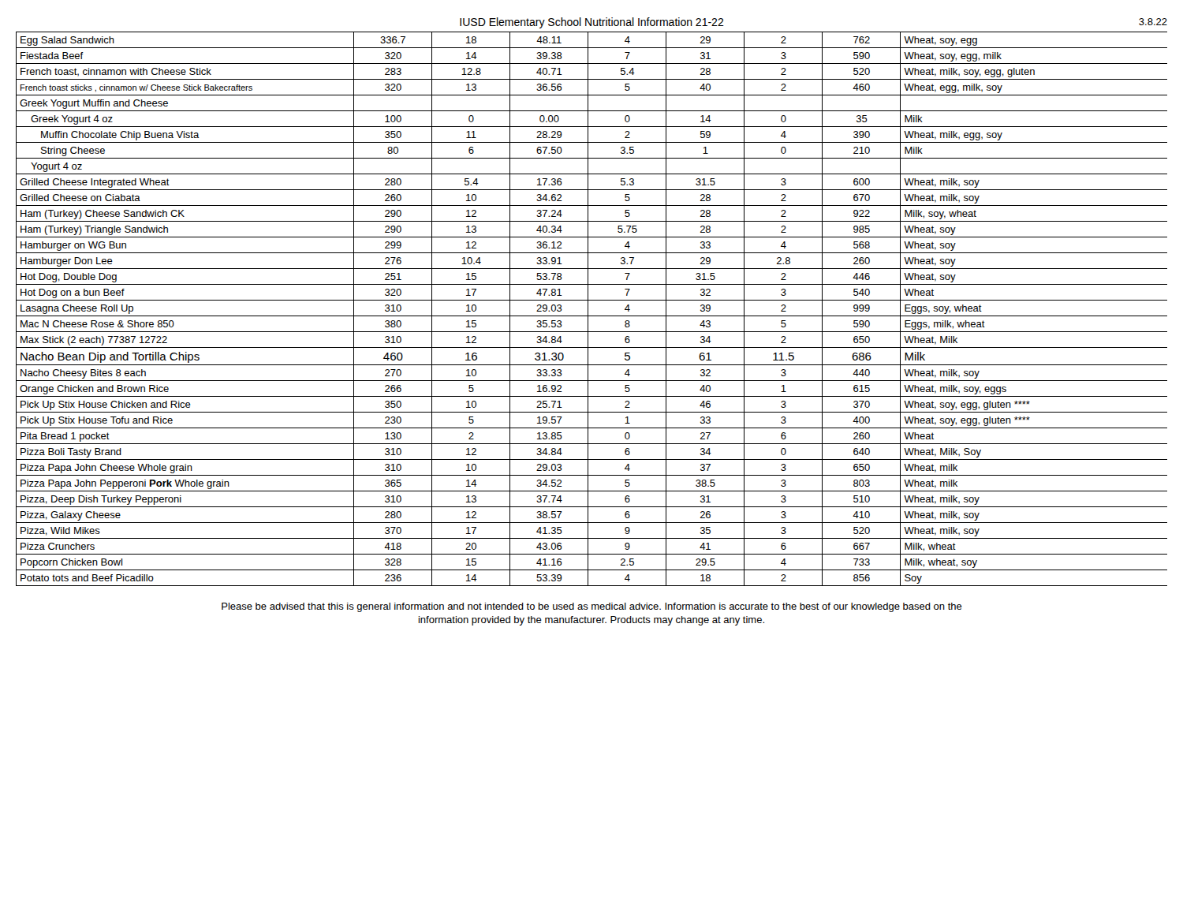IUSD Elementary School Nutritional Information 21-22 3.8.22
| Egg Salad Sandwich | 336.7 | 18 | 48.11 | 4 | 29 | 2 | 762 | Wheat, soy, egg |
| Fiestada Beef | 320 | 14 | 39.38 | 7 | 31 | 3 | 590 | Wheat, soy, egg, milk |
| French toast, cinnamon with Cheese Stick | 283 | 12.8 | 40.71 | 5.4 | 28 | 2 | 520 | Wheat, milk, soy, egg, gluten |
| French toast sticks , cinnamon w/ Cheese Stick Bakecrafters | 320 | 13 | 36.56 | 5 | 40 | 2 | 460 | Wheat, egg, milk, soy |
| Greek Yogurt Muffin and Cheese | | | | | | | | |
| Greek Yogurt 4 oz | 100 | 0 | 0.00 | 0 | 14 | 0 | 35 | Milk |
| Muffin Chocolate Chip Buena Vista | 350 | 11 | 28.29 | 2 | 59 | 4 | 390 | Wheat, milk, egg, soy |
| String Cheese | 80 | 6 | 67.50 | 3.5 | 1 | 0 | 210 | Milk |
| Yogurt 4 oz | | | | | | | | |
| Grilled Cheese Integrated Wheat | 280 | 5.4 | 17.36 | 5.3 | 31.5 | 3 | 600 | Wheat, milk, soy |
| Grilled Cheese on Ciabata | 260 | 10 | 34.62 | 5 | 28 | 2 | 670 | Wheat, milk, soy |
| Ham (Turkey) Cheese Sandwich CK | 290 | 12 | 37.24 | 5 | 28 | 2 | 922 | Milk, soy, wheat |
| Ham (Turkey) Triangle Sandwich | 290 | 13 | 40.34 | 5.75 | 28 | 2 | 985 | Wheat, soy |
| Hamburger on WG Bun | 299 | 12 | 36.12 | 4 | 33 | 4 | 568 | Wheat, soy |
| Hamburger Don Lee | 276 | 10.4 | 33.91 | 3.7 | 29 | 2.8 | 260 | Wheat, soy |
| Hot Dog, Double Dog | 251 | 15 | 53.78 | 7 | 31.5 | 2 | 446 | Wheat, soy |
| Hot Dog on a bun Beef | 320 | 17 | 47.81 | 7 | 32 | 3 | 540 | Wheat |
| Lasagna Cheese Roll Up | 310 | 10 | 29.03 | 4 | 39 | 2 | 999 | Eggs, soy, wheat |
| Mac N Cheese Rose & Shore 850 | 380 | 15 | 35.53 | 8 | 43 | 5 | 590 | Eggs, milk, wheat |
| Max Stick (2 each) 77387 12722 | 310 | 12 | 34.84 | 6 | 34 | 2 | 650 | Wheat, Milk |
| Nacho Bean Dip and Tortilla Chips | 460 | 16 | 31.30 | 5 | 61 | 11.5 | 686 | Milk |
| Nacho Cheesy Bites 8 each | 270 | 10 | 33.33 | 4 | 32 | 3 | 440 | Wheat, milk, soy |
| Orange Chicken and Brown Rice | 266 | 5 | 16.92 | 5 | 40 | 1 | 615 | Wheat, milk, soy, eggs |
| Pick Up Stix House Chicken and Rice | 350 | 10 | 25.71 | 2 | 46 | 3 | 370 | Wheat, soy, egg, gluten **** |
| Pick Up Stix House Tofu and Rice | 230 | 5 | 19.57 | 1 | 33 | 3 | 400 | Wheat, soy, egg, gluten **** |
| Pita Bread 1 pocket | 130 | 2 | 13.85 | 0 | 27 | 6 | 260 | Wheat |
| Pizza Boli Tasty Brand | 310 | 12 | 34.84 | 6 | 34 | 0 | 640 | Wheat, Milk, Soy |
| Pizza Papa John Cheese Whole grain | 310 | 10 | 29.03 | 4 | 37 | 3 | 650 | Wheat, milk |
| Pizza Papa John Pepperoni Pork Whole grain | 365 | 14 | 34.52 | 5 | 38.5 | 3 | 803 | Wheat, milk |
| Pizza, Deep Dish Turkey Pepperoni | 310 | 13 | 37.74 | 6 | 31 | 3 | 510 | Wheat, milk, soy |
| Pizza, Galaxy Cheese | 280 | 12 | 38.57 | 6 | 26 | 3 | 410 | Wheat, milk, soy |
| Pizza, Wild Mikes | 370 | 17 | 41.35 | 9 | 35 | 3 | 520 | Wheat, milk, soy |
| Pizza Crunchers | 418 | 20 | 43.06 | 9 | 41 | 6 | 667 | Milk, wheat |
| Popcorn Chicken Bowl | 328 | 15 | 41.16 | 2.5 | 29.5 | 4 | 733 | Milk, wheat, soy |
| Potato tots and Beef Picadillo | 236 | 14 | 53.39 | 4 | 18 | 2 | 856 | Soy |
Please be advised that this is general information and not intended to be used as medical advice. Information is accurate to the best of our knowledge based on the
information provided by the manufacturer. Products may change at any time.